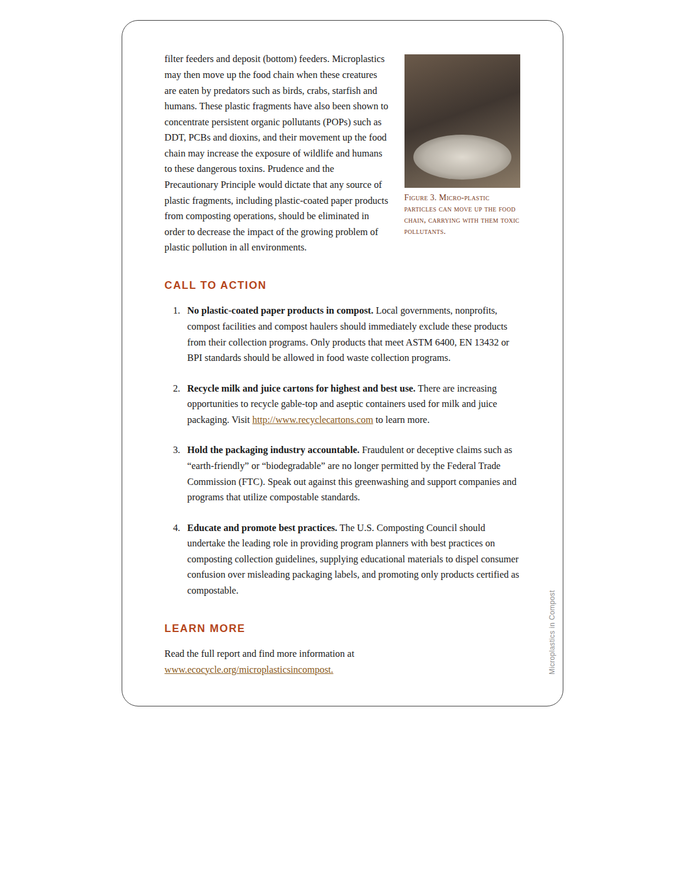Figure 3. Micro-plastic particles can move up the food chain, carrying with them toxic pollutants.
filter feeders and deposit (bottom) feeders. Microplastics may then move up the food chain when these creatures are eaten by predators such as birds, crabs, starfish and humans. These plastic fragments have also been shown to concentrate persistent organic pollutants (POPs) such as DDT, PCBs and dioxins, and their movement up the food chain may increase the exposure of wildlife and humans to these dangerous toxins. Prudence and the Precautionary Principle would dictate that any source of plastic fragments, including plastic-coated paper products from composting operations, should be eliminated in order to decrease the impact of the growing problem of plastic pollution in all environments.
Call to Action
No plastic-coated paper products in compost. Local governments, nonprofits, compost facilities and compost haulers should immediately exclude these products from their collection programs. Only products that meet ASTM 6400, EN 13432 or BPI standards should be allowed in food waste collection programs.
Recycle milk and juice cartons for highest and best use. There are increasing opportunities to recycle gable-top and aseptic containers used for milk and juice packaging. Visit http://www.recyclecartons.com to learn more.
Hold the packaging industry accountable. Fraudulent or deceptive claims such as “earth-friendly” or “biodegradable” are no longer permitted by the Federal Trade Commission (FTC). Speak out against this greenwashing and support companies and programs that utilize compostable standards.
Educate and promote best practices. The U.S. Composting Council should undertake the leading role in providing program planners with best practices on composting collection guidelines, supplying educational materials to dispel consumer confusion over misleading packaging labels, and promoting only products certified as compostable.
Learn More
Read the full report and find more information at www.ecocycle.org/microplasticsincompost.
Microplastics in Compost